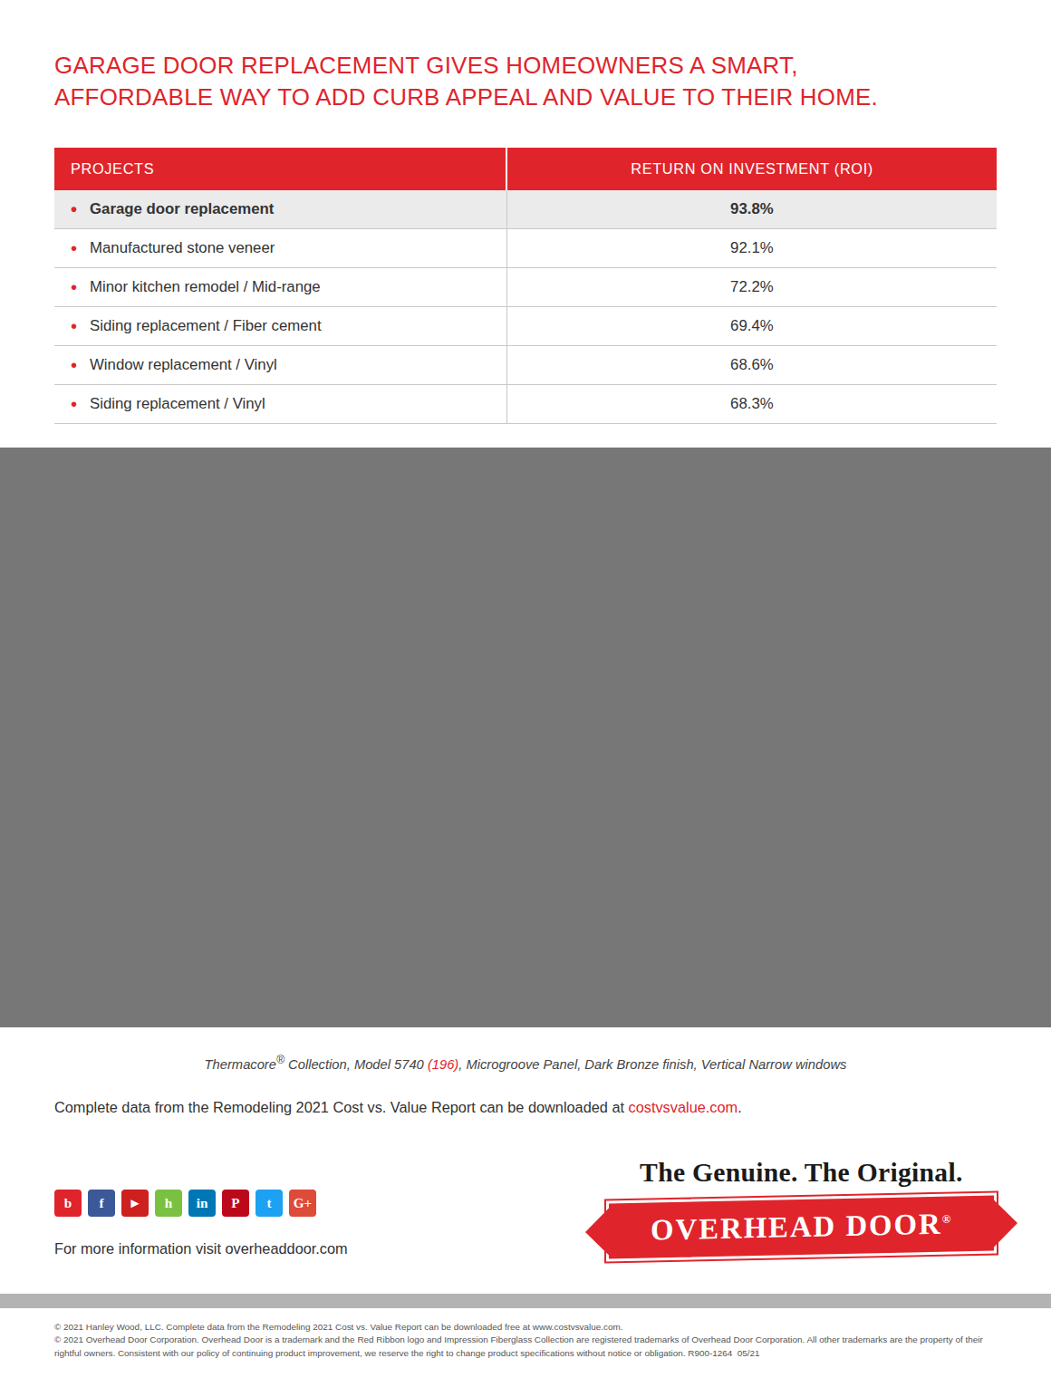Garage door replacement gives homeowners a smart,
affordable way to add curb appeal and value to their home.
| Projects | Return on Investment (ROI) |
| --- | --- |
| • Garage door replacement | 93.8% |
| • Manufactured stone veneer | 92.1% |
| • Minor kitchen remodel / Mid-range | 72.2% |
| • Siding replacement / Fiber cement | 69.4% |
| • Window replacement / Vinyl | 68.6% |
| • Siding replacement / Vinyl | 68.3% |
Thermacore® Collection, Model 5740 (196), Microgroove Panel, Dark Bronze finish, Vertical Narrow windows
Complete data from the Remodeling 2021 Cost vs. Value Report can be downloaded at costvsvalue.com.
b f ► h in P t G+
For more information visit overheaddoor.com
The Genuine. The Original.
OVERHEAD DOOR®
© 2021 Hanley Wood, LLC. Complete data from the Remodeling 2021 Cost vs. Value Report can be downloaded free at www.costvsvalue.com.
© 2021 Overhead Door Corporation. Overhead Door is a trademark and the Red Ribbon logo and Impression Fiberglass Collection are registered trademarks of Overhead Door Corporation. All other trademarks are the property of their rightful owners. Consistent with our policy of continuing product improvement, we reserve the right to change product specifications without notice or obligation. R900-1264 05/21